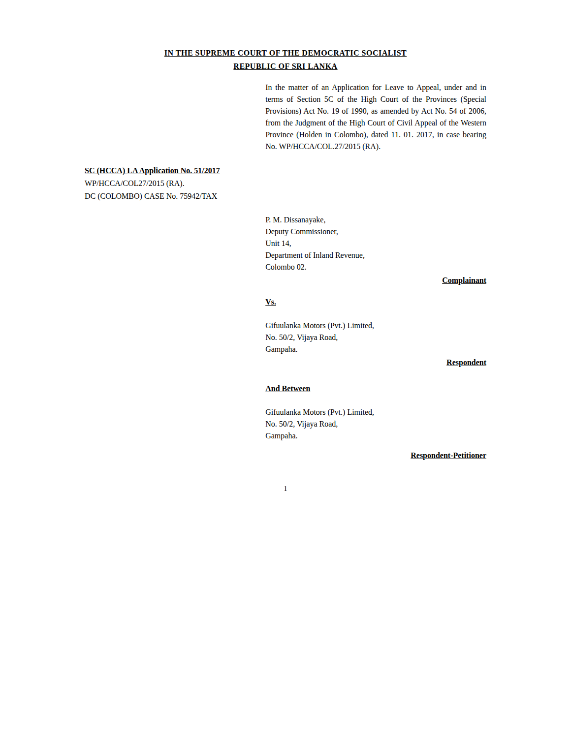IN THE SUPREME COURT OF THE DEMOCRATIC SOCIALIST
REPUBLIC OF SRI LANKA
In the matter of an Application for Leave to Appeal, under and in terms of Section 5C of the High Court of the Provinces (Special Provisions) Act No. 19 of 1990, as amended by Act No. 54 of 2006, from the Judgment of the High Court of Civil Appeal of the Western Province (Holden in Colombo), dated 11. 01. 2017, in case bearing No. WP/HCCA/COL.27/2015 (RA).
SC (HCCA) LA Application No. 51/2017
WP/HCCA/COL27/2015 (RA).
DC (COLOMBO) CASE No. 75942/TAX
P. M. Dissanayake,
Deputy Commissioner,
Unit 14,
Department of Inland Revenue,
Colombo 02.
Complainant
Vs.
Gifuulanka Motors (Pvt.) Limited,
No. 50/2, Vijaya Road,
Gampaha.
Respondent
And Between
Gifuulanka Motors (Pvt.) Limited,
No. 50/2, Vijaya Road,
Gampaha.
Respondent-Petitioner
1